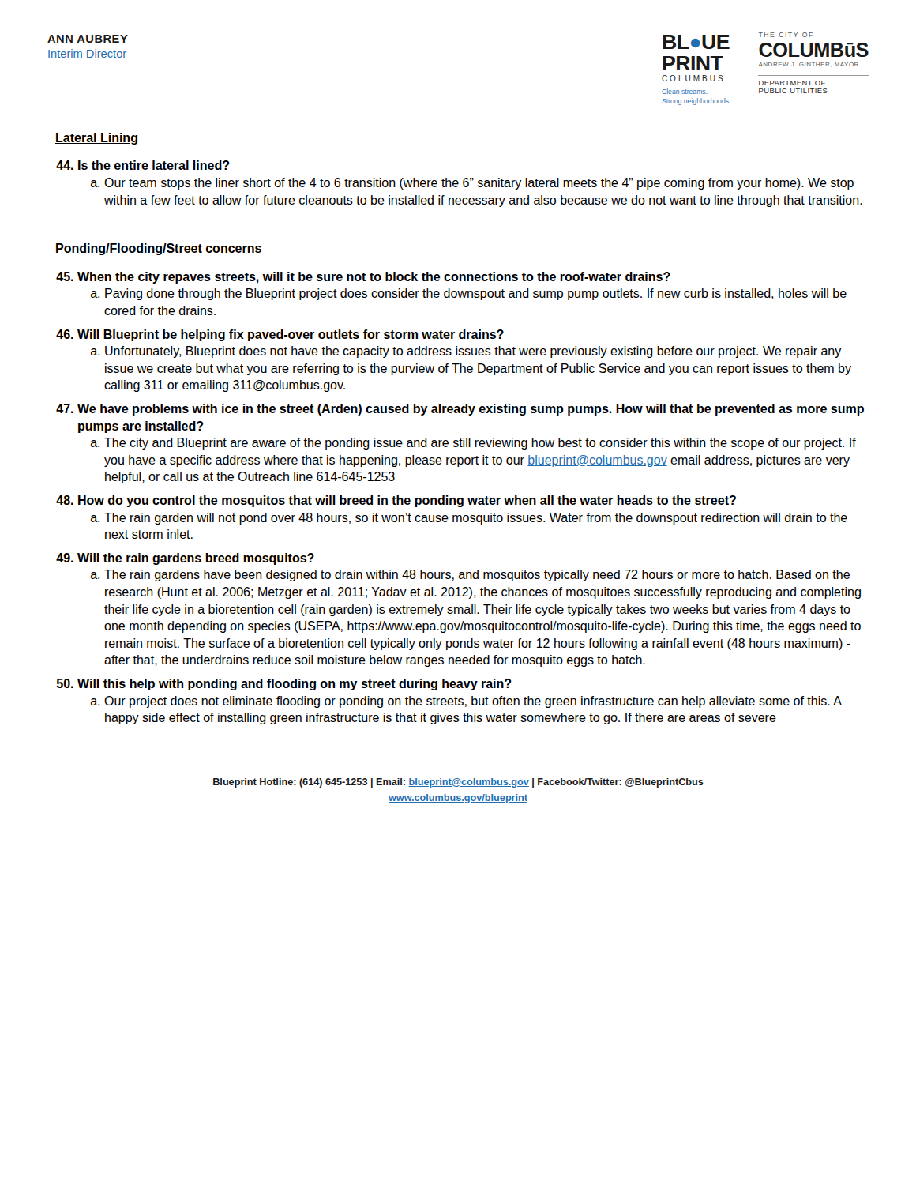ANN AUBREY
Interim Director
BL●UE PRINT COLUMBUS Clean streams.
Strong neighborhoods.
THE CITY OF COLUMBūS ANDREW J. GINTHER, MAYOR DEPARTMENT OF
PUBLIC UTILITIES
Lateral Lining
Is the entire lateral lined?
Our team stops the liner short of the 4 to 6 transition (where the 6” sanitary lateral meets the 4” pipe coming from your home). We stop within a few feet to allow for future cleanouts to be installed if necessary and also because we do not want to line through that transition.
Ponding/Flooding/Street concerns
When the city repaves streets, will it be sure not to block the connections to the roof-water drains?
Paving done through the Blueprint project does consider the downspout and sump pump outlets. If new curb is installed, holes will be cored for the drains.
Will Blueprint be helping fix paved-over outlets for storm water drains?
Unfortunately, Blueprint does not have the capacity to address issues that were previously existing before our project. We repair any issue we create but what you are referring to is the purview of The Department of Public Service and you can report issues to them by calling 311 or emailing 311@columbus.gov.
We have problems with ice in the street (Arden) caused by already existing sump pumps. How will that be prevented as more sump pumps are installed?
The city and Blueprint are aware of the ponding issue and are still reviewing how best to consider this within the scope of our project. If you have a specific address where that is happening, please report it to our blueprint@columbus.gov email address, pictures are very helpful, or call us at the Outreach line 614-645-1253
How do you control the mosquitos that will breed in the ponding water when all the water heads to the street?
The rain garden will not pond over 48 hours, so it won’t cause mosquito issues. Water from the downspout redirection will drain to the next storm inlet.
Will the rain gardens breed mosquitos?
The rain gardens have been designed to drain within 48 hours, and mosquitos typically need 72 hours or more to hatch. Based on the research (Hunt et al. 2006; Metzger et al. 2011; Yadav et al. 2012), the chances of mosquitoes successfully reproducing and completing their life cycle in a bioretention cell (rain garden) is extremely small. Their life cycle typically takes two weeks but varies from 4 days to one month depending on species (USEPA, https://www.epa.gov/mosquitocontrol/mosquito-life-cycle). During this time, the eggs need to remain moist. The surface of a bioretention cell typically only ponds water for 12 hours following a rainfall event (48 hours maximum) - after that, the underdrains reduce soil moisture below ranges needed for mosquito eggs to hatch.
Will this help with ponding and flooding on my street during heavy rain?
Our project does not eliminate flooding or ponding on the streets, but often the green infrastructure can help alleviate some of this. A happy side effect of installing green infrastructure is that it gives this water somewhere to go. If there are areas of severe
Blueprint Hotline: (614) 645-1253 | Email: blueprint@columbus.gov | Facebook/Twitter: @BlueprintCbus
www.columbus.gov/blueprint